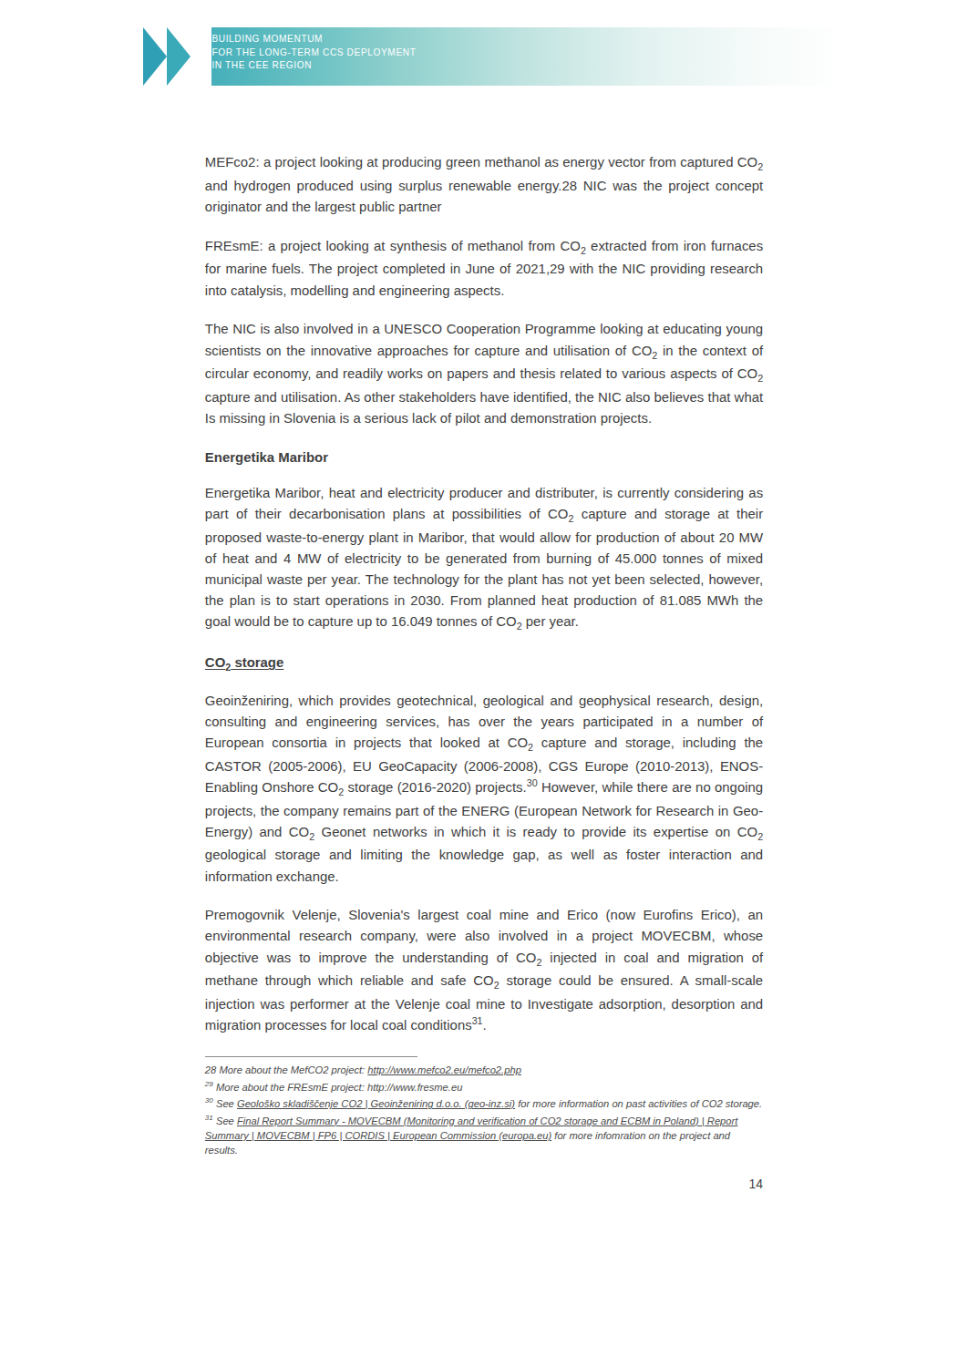Building momentum
for the long-term CCS deployment
in the CEE region
MEFco2: a project looking at producing green methanol as energy vector from captured CO2 and hydrogen produced using surplus renewable energy.28 NIC was the project concept originator and the largest public partner
FREsmE: a project looking at synthesis of methanol from CO2 extracted from iron furnaces for marine fuels. The project completed in June of 2021,29 with the NIC providing research into catalysis, modelling and engineering aspects.
The NIC is also involved in a UNESCO Cooperation Programme looking at educating young scientists on the innovative approaches for capture and utilisation of CO2 in the context of circular economy, and readily works on papers and thesis related to various aspects of CO2 capture and utilisation. As other stakeholders have identified, the NIC also believes that what Is missing in Slovenia is a serious lack of pilot and demonstration projects.
Energetika Maribor
Energetika Maribor, heat and electricity producer and distributer, is currently considering as part of their decarbonisation plans at possibilities of CO2 capture and storage at their proposed waste-to-energy plant in Maribor, that would allow for production of about 20 MW of heat and 4 MW of electricity to be generated from burning of 45.000 tonnes of mixed municipal waste per year. The technology for the plant has not yet been selected, however, the plan is to start operations in 2030. From planned heat production of 81.085 MWh the goal would be to capture up to 16.049 tonnes of CO2 per year.
CO2 storage
Geoinženiring, which provides geotechnical, geological and geophysical research, design, consulting and engineering services, has over the years participated in a number of European consortia in projects that looked at CO2 capture and storage, including the CASTOR (2005-2006), EU GeoCapacity (2006-2008), CGS Europe (2010-2013), ENOS-Enabling Onshore CO2 storage (2016-2020) projects.30 However, while there are no ongoing projects, the company remains part of the ENERG (European Network for Research in Geo-Energy) and CO2 Geonet networks in which it is ready to provide its expertise on CO2 geological storage and limiting the knowledge gap, as well as foster interaction and information exchange.
Premogovnik Velenje, Slovenia's largest coal mine and Erico (now Eurofins Erico), an environmental research company, were also involved in a project MOVECBM, whose objective was to improve the understanding of CO2 injected in coal and migration of methane through which reliable and safe CO2 storage could be ensured. A small-scale injection was performer at the Velenje coal mine to Investigate adsorption, desorption and migration processes for local coal conditions31.
28 More about the MefCO2 project: http://www.mefco2.eu/mefco2.php
29 More about the FREsmE project: http://www.fresme.eu
30 See Geološko skladiščenje CO2 | Geoinženiring d.o.o. (geo-inz.si) for more information on past activities of CO2 storage.
31 See Final Report Summary - MOVECBM (Monitoring and verification of CO2 storage and ECBM in Poland) | Report Summary | MOVECBM | FP6 | CORDIS | European Commission (europa.eu) for more infomration on the project and results.
14